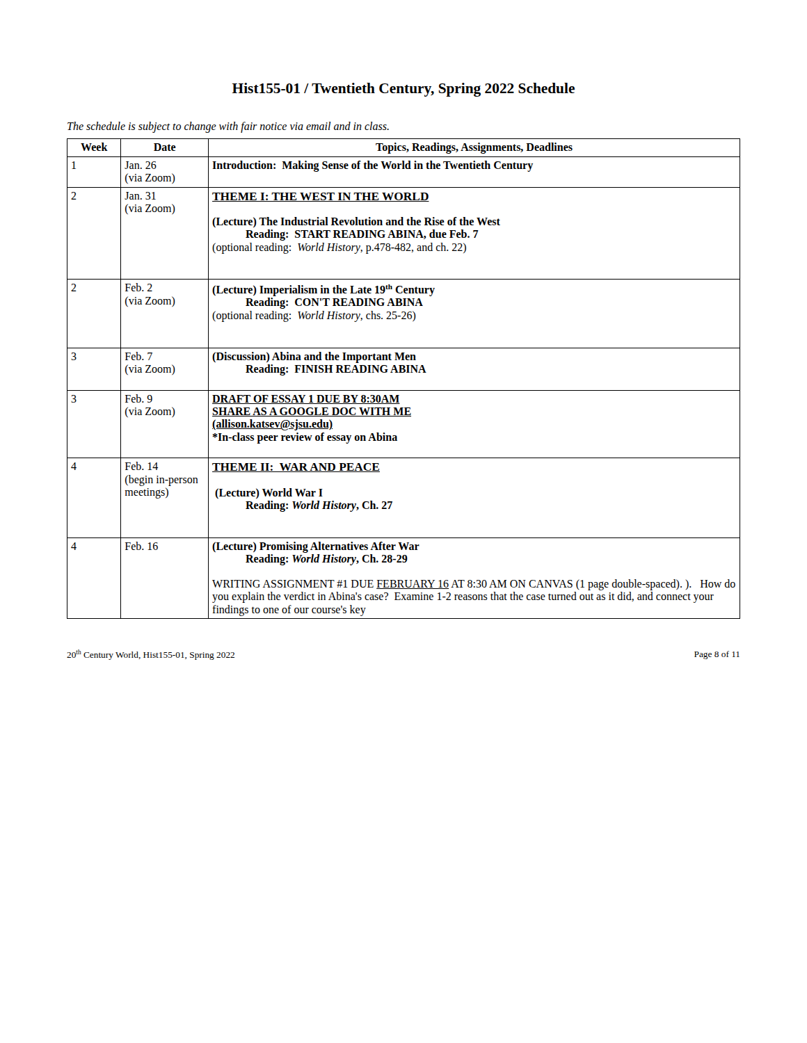Hist155-01 / Twentieth Century, Spring 2022 Schedule
The schedule is subject to change with fair notice via email and in class.
| Week | Date | Topics, Readings, Assignments, Deadlines |
| --- | --- | --- |
| 1 | Jan. 26 (via Zoom) | Introduction: Making Sense of the World in the Twentieth Century |
| 2 | Jan. 31 (via Zoom) | THEME I: THE WEST IN THE WORLD (Lecture) The Industrial Revolution and the Rise of the West Reading: START READING ABINA, due Feb. 7 (optional reading: World History , p.478-482, and ch. 22) |
| 2 | Feb. 2 (via Zoom) | (Lecture) Imperialism in the Late 19 th Century Reading: CON'T READING ABINA (optional reading: World History , chs. 25-26) |
| 3 | Feb. 7 (via Zoom) | (Discussion) Abina and the Important Men Reading: FINISH READING ABINA |
| 3 | Feb. 9 (via Zoom) | DRAFT OF ESSAY 1 DUE BY 8:30AM SHARE AS A GOOGLE DOC WITH ME (allison.katsev@sjsu.edu) *In-class peer review of essay on Abina |
| 4 | Feb. 14 (begin in-person meetings) | THEME II: WAR AND PEACE (Lecture) World War I Reading: World History , Ch. 27 |
| 4 | Feb. 16 | (Lecture) Promising Alternatives After War Reading: World History , Ch. 28-29 WRITING ASSIGNMENT #1 DUE FEBRUARY 16 AT 8:30 AM ON CANVAS (1 page double-spaced). ). How do you explain the verdict in Abina's case? Examine 1-2 reasons that the case turned out as it did, and connect your findings to one of our course's key |
20th Century World, Hist155-01, Spring 2022 Page 8 of 11